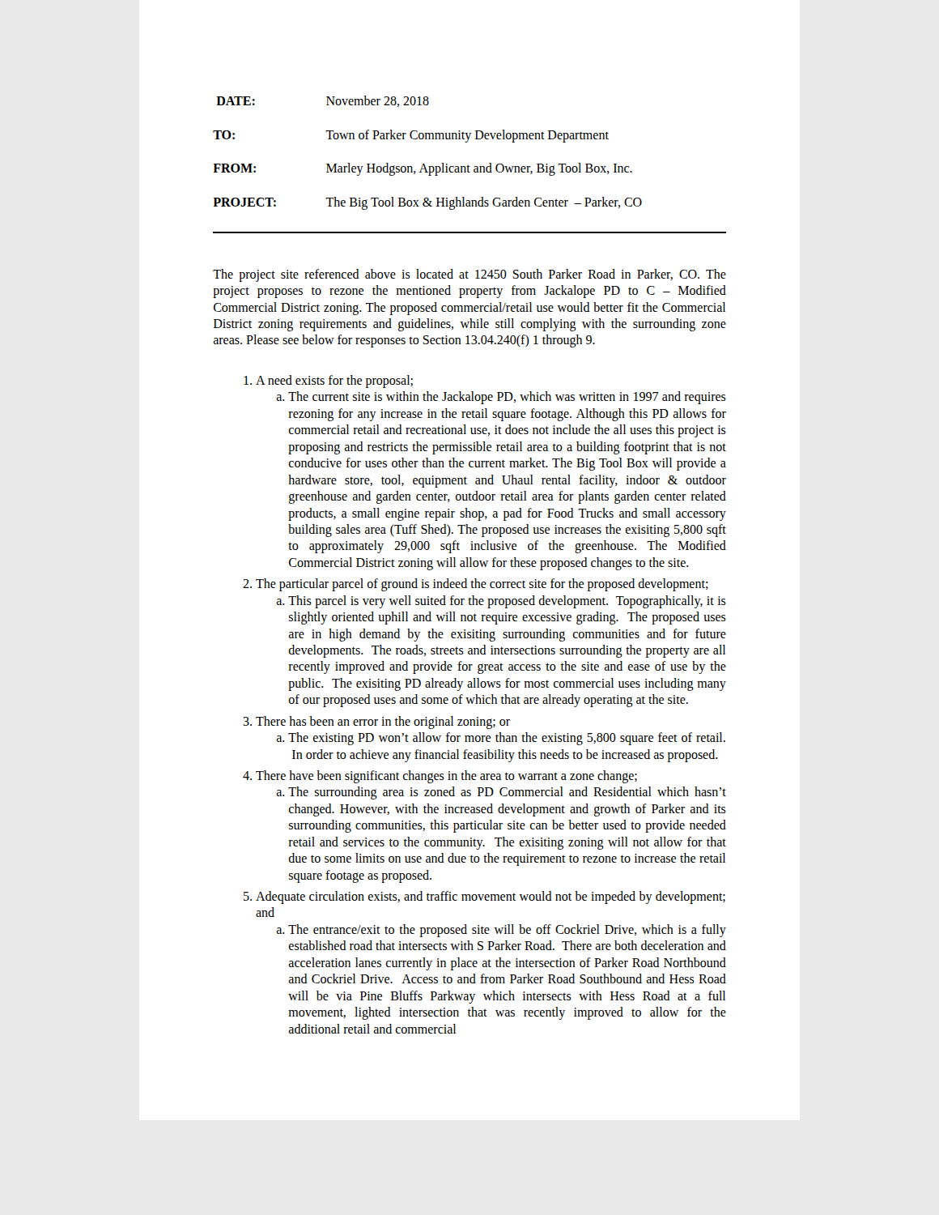| DATE: | November 28, 2018 |
| TO: | Town of Parker Community Development Department |
| FROM: | Marley Hodgson, Applicant and Owner, Big Tool Box, Inc. |
| PROJECT: | The Big Tool Box & Highlands Garden Center – Parker, CO |
The project site referenced above is located at 12450 South Parker Road in Parker, CO. The project proposes to rezone the mentioned property from Jackalope PD to C – Modified Commercial District zoning. The proposed commercial/retail use would better fit the Commercial District zoning requirements and guidelines, while still complying with the surrounding zone areas. Please see below for responses to Section 13.04.240(f) 1 through 9.
A need exists for the proposal;
The current site is within the Jackalope PD, which was written in 1997 and requires rezoning for any increase in the retail square footage. Although this PD allows for commercial retail and recreational use, it does not include the all uses this project is proposing and restricts the permissible retail area to a building footprint that is not conducive for uses other than the current market. The Big Tool Box will provide a hardware store, tool, equipment and Uhaul rental facility, indoor & outdoor greenhouse and garden center, outdoor retail area for plants garden center related products, a small engine repair shop, a pad for Food Trucks and small accessory building sales area (Tuff Shed). The proposed use increases the exisiting 5,800 sqft to approximately 29,000 sqft inclusive of the greenhouse. The Modified Commercial District zoning will allow for these proposed changes to the site.
The particular parcel of ground is indeed the correct site for the proposed development;
This parcel is very well suited for the proposed development. Topographically, it is slightly oriented uphill and will not require excessive grading. The proposed uses are in high demand by the exisiting surrounding communities and for future developments. The roads, streets and intersections surrounding the property are all recently improved and provide for great access to the site and ease of use by the public. The exisiting PD already allows for most commercial uses including many of our proposed uses and some of which that are already operating at the site.
There has been an error in the original zoning; or
The existing PD won’t allow for more than the existing 5,800 square feet of retail. In order to achieve any financial feasibility this needs to be increased as proposed.
There have been significant changes in the area to warrant a zone change;
The surrounding area is zoned as PD Commercial and Residential which hasn’t changed. However, with the increased development and growth of Parker and its surrounding communities, this particular site can be better used to provide needed retail and services to the community. The exisiting zoning will not allow for that due to some limits on use and due to the requirement to rezone to increase the retail square footage as proposed.
Adequate circulation exists, and traffic movement would not be impeded by development; and
The entrance/exit to the proposed site will be off Cockriel Drive, which is a fully established road that intersects with S Parker Road. There are both deceleration and acceleration lanes currently in place at the intersection of Parker Road Northbound and Cockriel Drive. Access to and from Parker Road Southbound and Hess Road will be via Pine Bluffs Parkway which intersects with Hess Road at a full movement, lighted intersection that was recently improved to allow for the additional retail and commercial